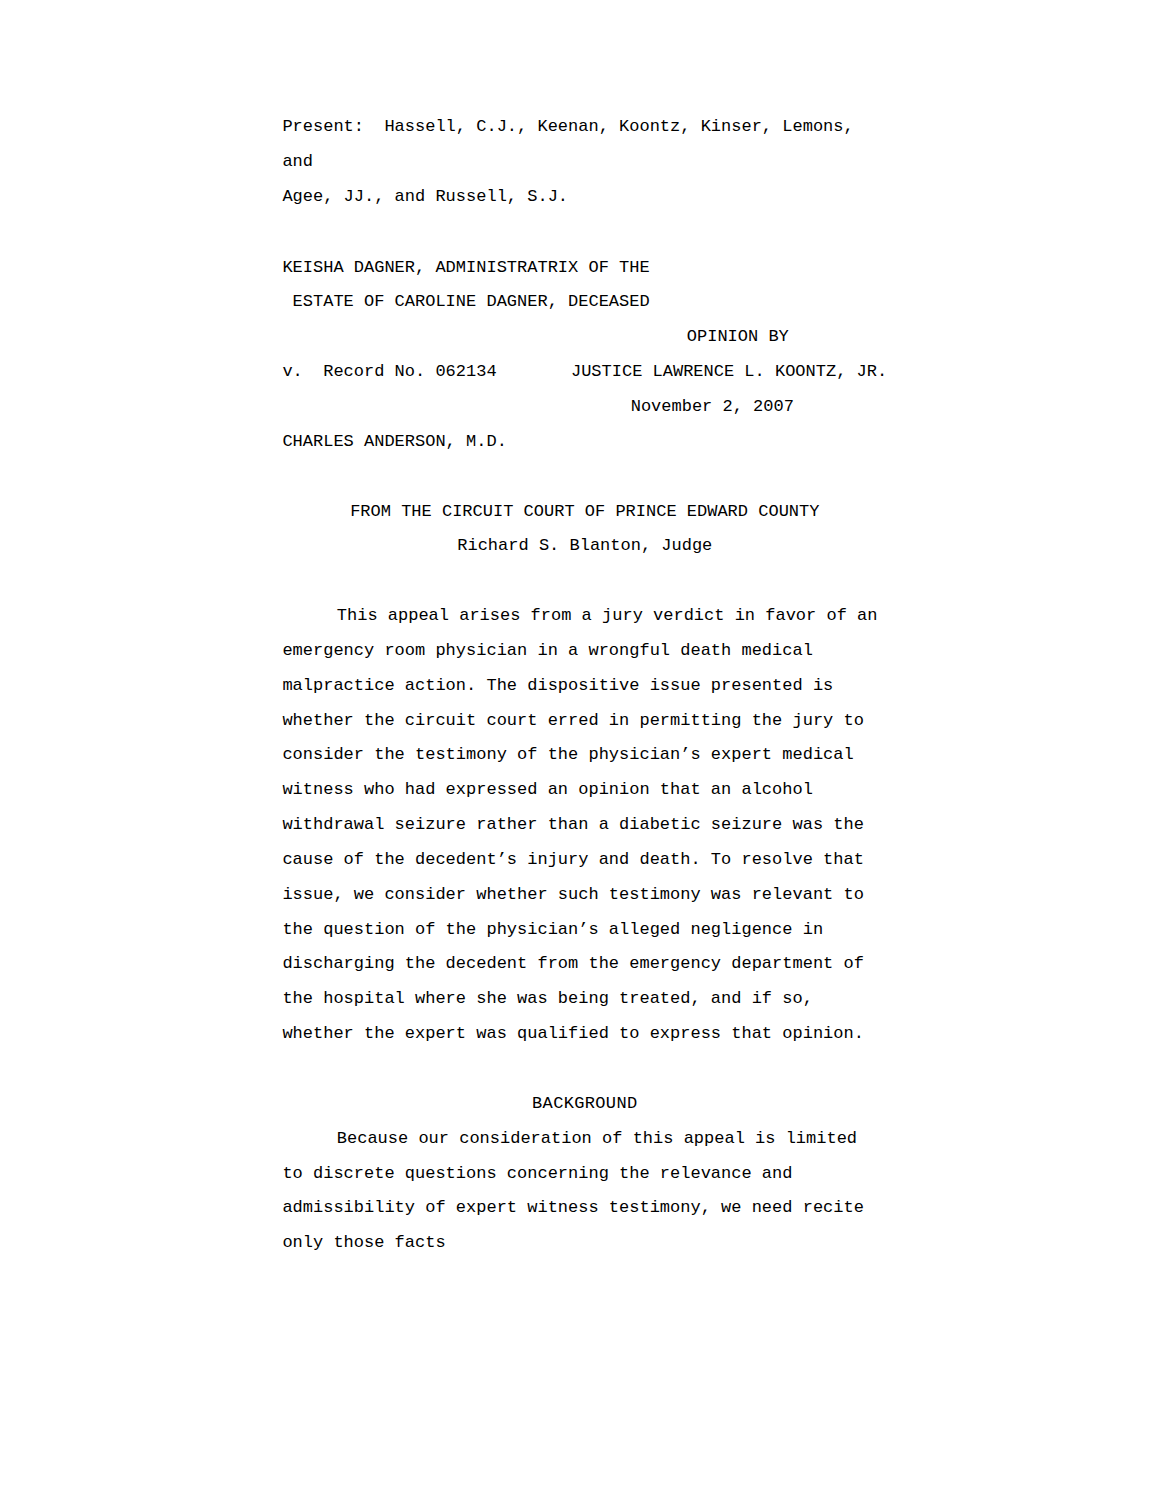Present: Hassell, C.J., Keenan, Koontz, Kinser, Lemons, and Agee, JJ., and Russell, S.J.
KEISHA DAGNER, ADMINISTRATRIX OF THE ESTATE OF CAROLINE DAGNER, DECEASED
OPINION BY
v. Record No. 062134 JUSTICE LAWRENCE L. KOONTZ, JR.
November 2, 2007
CHARLES ANDERSON, M.D.
FROM THE CIRCUIT COURT OF PRINCE EDWARD COUNTY Richard S. Blanton, Judge
This appeal arises from a jury verdict in favor of an emergency room physician in a wrongful death medical malpractice action. The dispositive issue presented is whether the circuit court erred in permitting the jury to consider the testimony of the physician’s expert medical witness who had expressed an opinion that an alcohol withdrawal seizure rather than a diabetic seizure was the cause of the decedent’s injury and death. To resolve that issue, we consider whether such testimony was relevant to the question of the physician’s alleged negligence in discharging the decedent from the emergency department of the hospital where she was being treated, and if so, whether the expert was qualified to express that opinion.
BACKGROUND
Because our consideration of this appeal is limited to discrete questions concerning the relevance and admissibility of expert witness testimony, we need recite only those facts